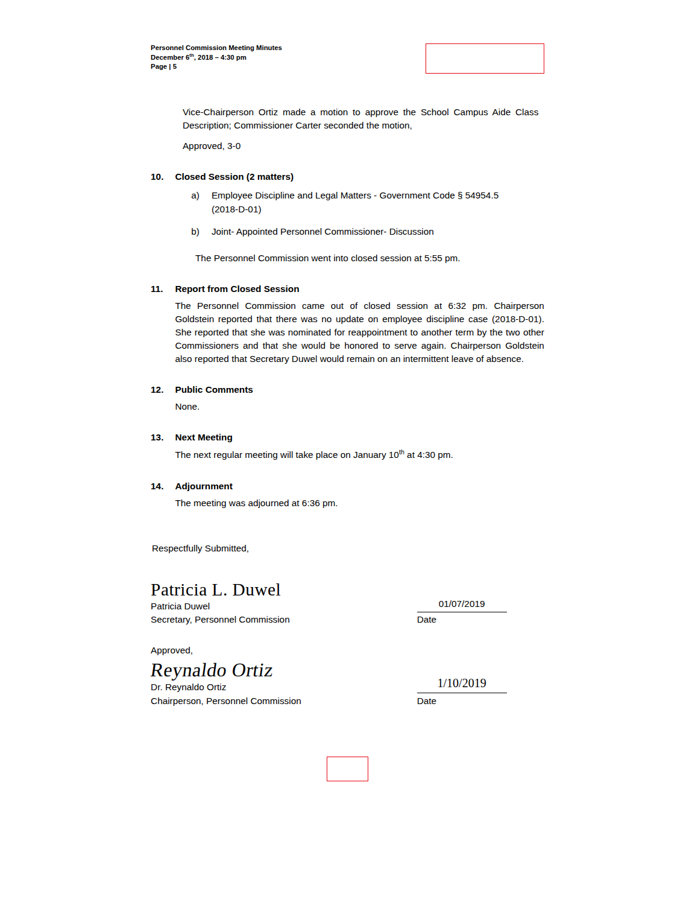Personnel Commission Meeting Minutes
December 6th, 2018 – 4:30 pm
Page | 5
Vice-Chairperson Ortiz made a motion to approve the School Campus Aide Class Description; Commissioner Carter seconded the motion,
Approved, 3-0
Closed Session (2 matters)
Employee Discipline and Legal Matters - Government Code § 54954.5
(2018-D-01)
Joint- Appointed Personnel Commissioner- Discussion
The Personnel Commission went into closed session at 5:55 pm.
Report from Closed Session
The Personnel Commission came out of closed session at 6:32 pm. Chairperson Goldstein reported that there was no update on employee discipline case (2018-D-01). She reported that she was nominated for reappointment to another term by the two other Commissioners and that she would be honored to serve again. Chairperson Goldstein also reported that Secretary Duwel would remain on an intermittent leave of absence.
Public Comments
None.
Next Meeting
The next regular meeting will take place on January 10th at 4:30 pm.
Adjournment
The meeting was adjourned at 6:36 pm.
Respectfully Submitted,
Patricia L. Duwel
Patricia Duwel
Secretary, Personnel Commission
01/07/2019
Date
Approved,
Reynaldo Ortiz
Dr. Reynaldo Ortiz
Chairperson, Personnel Commission
1/10/2019
Date